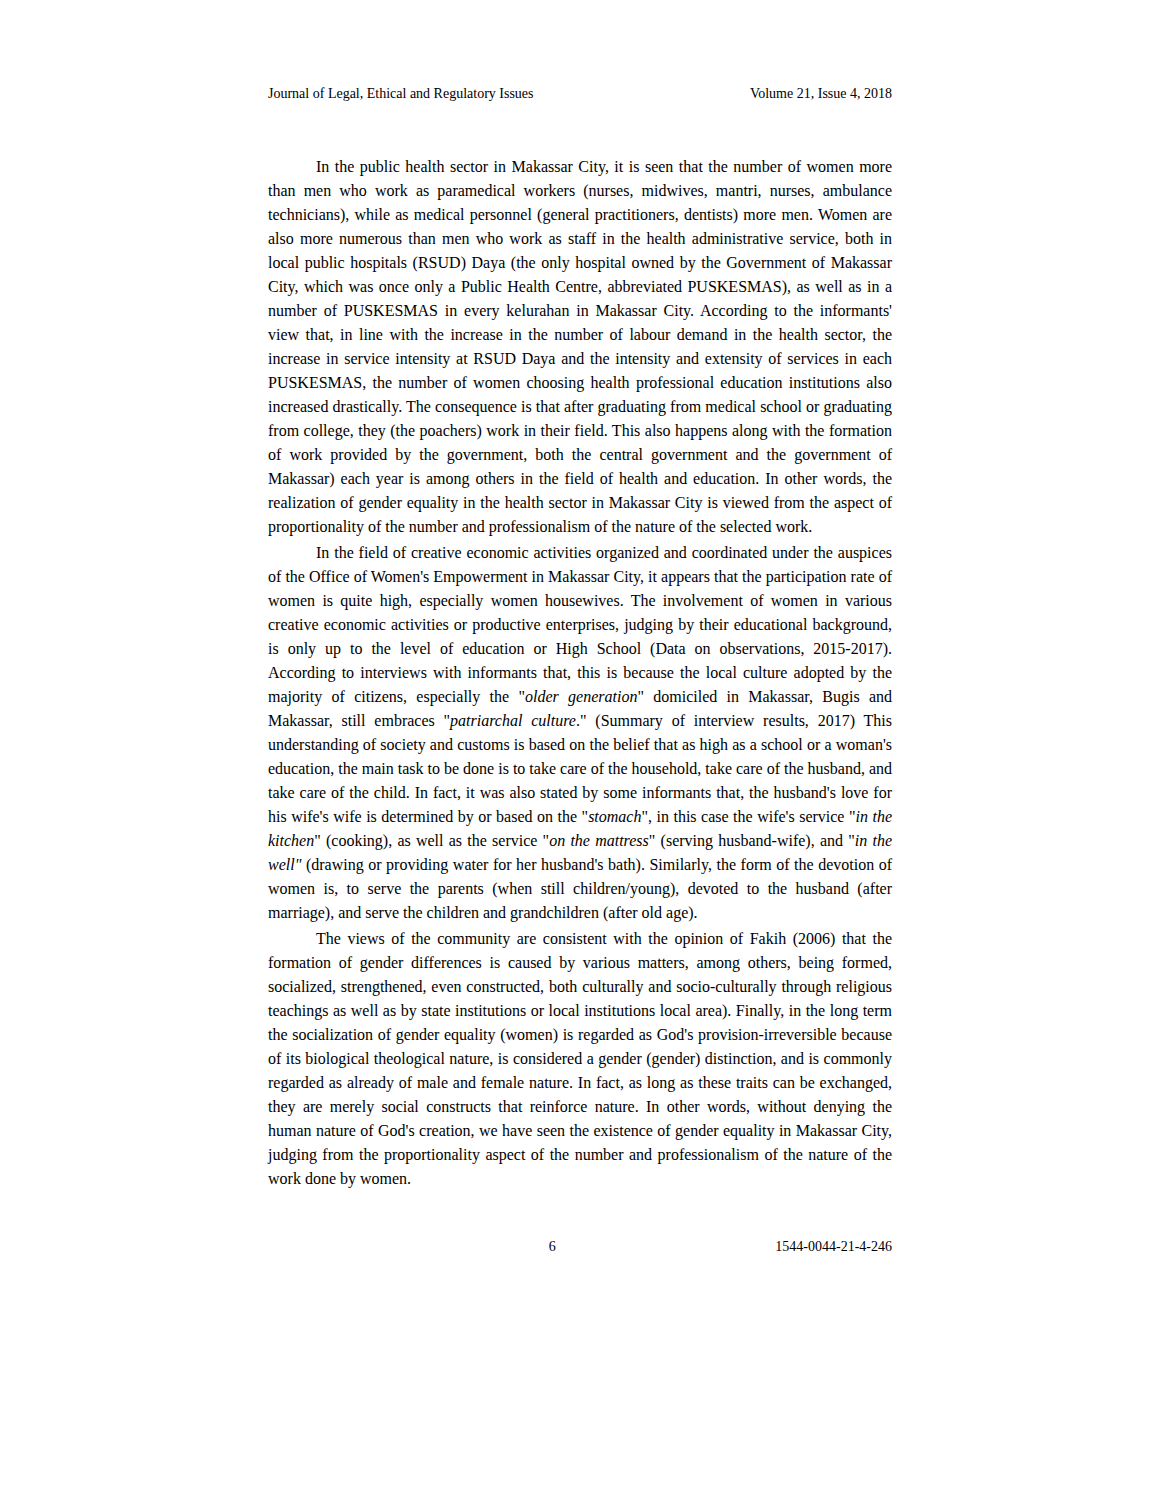Journal of Legal, Ethical and Regulatory Issues
Volume 21, Issue 4, 2018
In the public health sector in Makassar City, it is seen that the number of women more than men who work as paramedical workers (nurses, midwives, mantri, nurses, ambulance technicians), while as medical personnel (general practitioners, dentists) more men. Women are also more numerous than men who work as staff in the health administrative service, both in local public hospitals (RSUD) Daya (the only hospital owned by the Government of Makassar City, which was once only a Public Health Centre, abbreviated PUSKESMAS), as well as in a number of PUSKESMAS in every kelurahan in Makassar City. According to the informants' view that, in line with the increase in the number of labour demand in the health sector, the increase in service intensity at RSUD Daya and the intensity and extensity of services in each PUSKESMAS, the number of women choosing health professional education institutions also increased drastically. The consequence is that after graduating from medical school or graduating from college, they (the poachers) work in their field. This also happens along with the formation of work provided by the government, both the central government and the government of Makassar) each year is among others in the field of health and education. In other words, the realization of gender equality in the health sector in Makassar City is viewed from the aspect of proportionality of the number and professionalism of the nature of the selected work.
In the field of creative economic activities organized and coordinated under the auspices of the Office of Women's Empowerment in Makassar City, it appears that the participation rate of women is quite high, especially women housewives. The involvement of women in various creative economic activities or productive enterprises, judging by their educational background, is only up to the level of education or High School (Data on observations, 2015-2017). According to interviews with informants that, this is because the local culture adopted by the majority of citizens, especially the "older generation" domiciled in Makassar, Bugis and Makassar, still embraces "patriarchal culture." (Summary of interview results, 2017) This understanding of society and customs is based on the belief that as high as a school or a woman's education, the main task to be done is to take care of the household, take care of the husband, and take care of the child. In fact, it was also stated by some informants that, the husband's love for his wife's wife is determined by or based on the "stomach", in this case the wife's service "in the kitchen" (cooking), as well as the service "on the mattress" (serving husband-wife), and "in the well" (drawing or providing water for her husband's bath). Similarly, the form of the devotion of women is, to serve the parents (when still children/young), devoted to the husband (after marriage), and serve the children and grandchildren (after old age).
The views of the community are consistent with the opinion of Fakih (2006) that the formation of gender differences is caused by various matters, among others, being formed, socialized, strengthened, even constructed, both culturally and socio-culturally through religious teachings as well as by state institutions or local institutions local area). Finally, in the long term the socialization of gender equality (women) is regarded as God's provision-irreversible because of its biological theological nature, is considered a gender (gender) distinction, and is commonly regarded as already of male and female nature. In fact, as long as these traits can be exchanged, they are merely social constructs that reinforce nature. In other words, without denying the human nature of God's creation, we have seen the existence of gender equality in Makassar City, judging from the proportionality aspect of the number and professionalism of the nature of the work done by women.
6
1544-0044-21-4-246